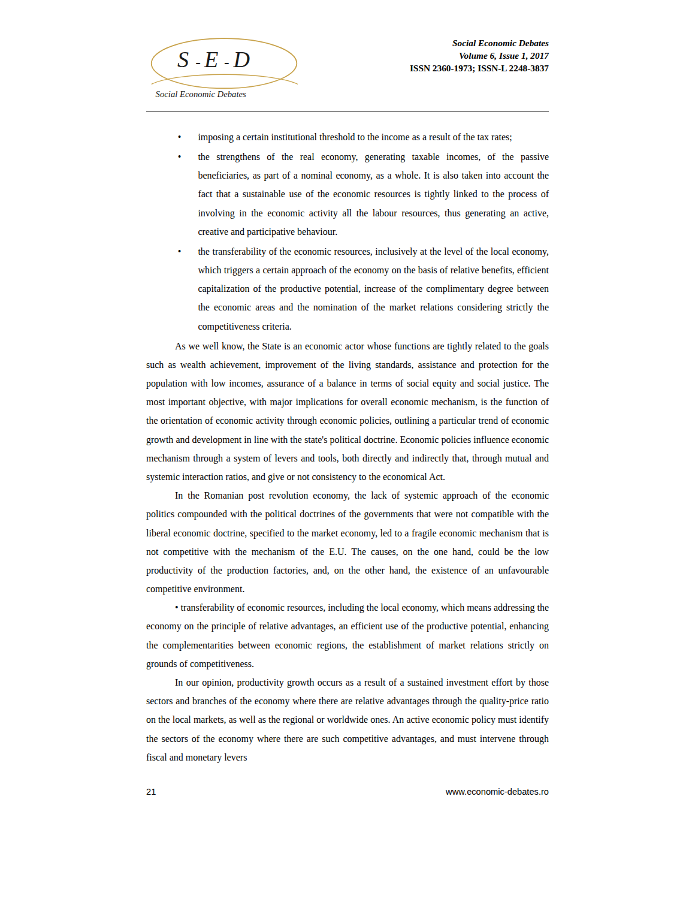S - E - D Social Economic Debates
Social Economic Debates
Volume 6, Issue 1, 2017
ISSN 2360-1973; ISSN-L 2248-3837
imposing a certain institutional threshold to the income as a result of the tax rates;
the strengthens of the real economy, generating taxable incomes, of the passive beneficiaries, as part of a nominal economy, as a whole. It is also taken into account the fact that a sustainable use of the economic resources is tightly linked to the process of involving in the economic activity all the labour resources, thus generating an active, creative and participative behaviour.
the transferability of the economic resources, inclusively at the level of the local economy, which triggers a certain approach of the economy on the basis of relative benefits, efficient capitalization of the productive potential, increase of the complimentary degree between the economic areas and the nomination of the market relations considering strictly the competitiveness criteria.
As we well know, the State is an economic actor whose functions are tightly related to the goals such as wealth achievement, improvement of the living standards, assistance and protection for the population with low incomes, assurance of a balance in terms of social equity and social justice. The most important objective, with major implications for overall economic mechanism, is the function of the orientation of economic activity through economic policies, outlining a particular trend of economic growth and development in line with the state's political doctrine. Economic policies influence economic mechanism through a system of levers and tools, both directly and indirectly that, through mutual and systemic interaction ratios, and give or not consistency to the economical Act.
In the Romanian post revolution economy, the lack of systemic approach of the economic politics compounded with the political doctrines of the governments that were not compatible with the liberal economic doctrine, specified to the market economy, led to a fragile economic mechanism that is not competitive with the mechanism of the E.U. The causes, on the one hand, could be the low productivity of the production factories, and, on the other hand, the existence of an unfavourable competitive environment.
• transferability of economic resources, including the local economy, which means addressing the economy on the principle of relative advantages, an efficient use of the productive potential, enhancing the complementarities between economic regions, the establishment of market relations strictly on grounds of competitiveness.
In our opinion, productivity growth occurs as a result of a sustained investment effort by those sectors and branches of the economy where there are relative advantages through the quality-price ratio on the local markets, as well as the regional or worldwide ones. An active economic policy must identify the sectors of the economy where there are such competitive advantages, and must intervene through fiscal and monetary levers
21
www.economic-debates.ro